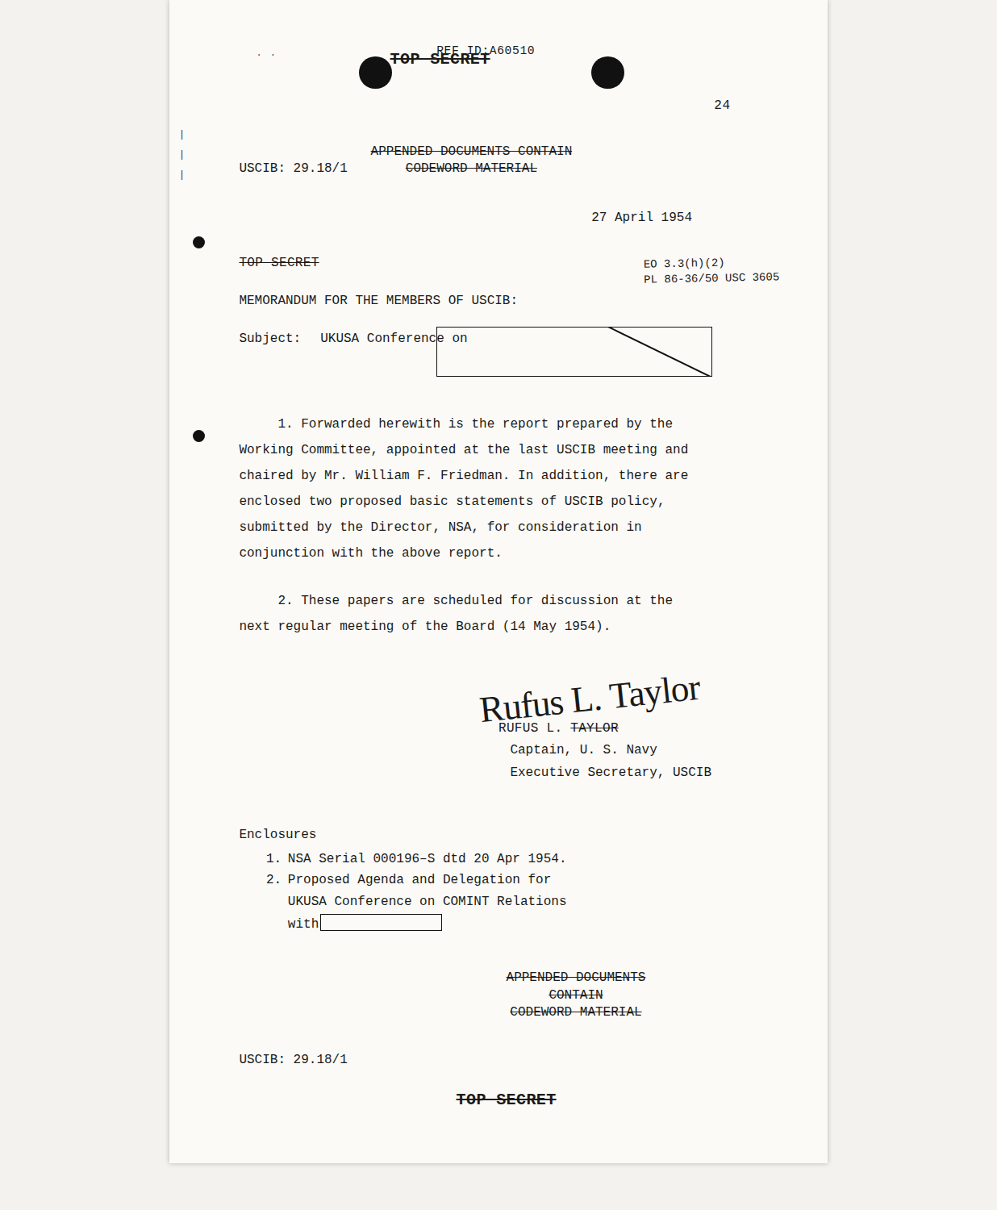. .
REF ID:A60510
TOP SECRET
24
|
|
|
USCIB: 29.18/1 APPENDED DOCUMENTS CONTAIN
CODEWORD MATERIAL
27 April 1954
TOP SECRET
EO 3.3(h)(2)
PL 86-36/50 USC 3605
MEMORANDUM FOR THE MEMBERS OF USCIB:
Subject: UKUSA Conference on
1. Forwarded herewith is the report prepared by the Working Committee, appointed at the last USCIB meeting and chaired by Mr. William F. Friedman. In addition, there are enclosed two proposed basic statements of USCIB policy, submitted by the Director, NSA, for consideration in conjunction with the above report.
2. These papers are scheduled for discussion at the next regular meeting of the Board (14 May 1954).
Rufus L. Taylor
RUFUS L. TAYLOR
Captain, U. S. Navy
Executive Secretary, USCIB
Enclosures
1. NSA Serial 000196–S dtd 20 Apr 1954.
2. Proposed Agenda and Delegation for
UKUSA Conference on COMINT Relations
with
APPENDED DOCUMENTS CONTAIN
CODEWORD MATERIAL
USCIB: 29.18/1
TOP SECRET